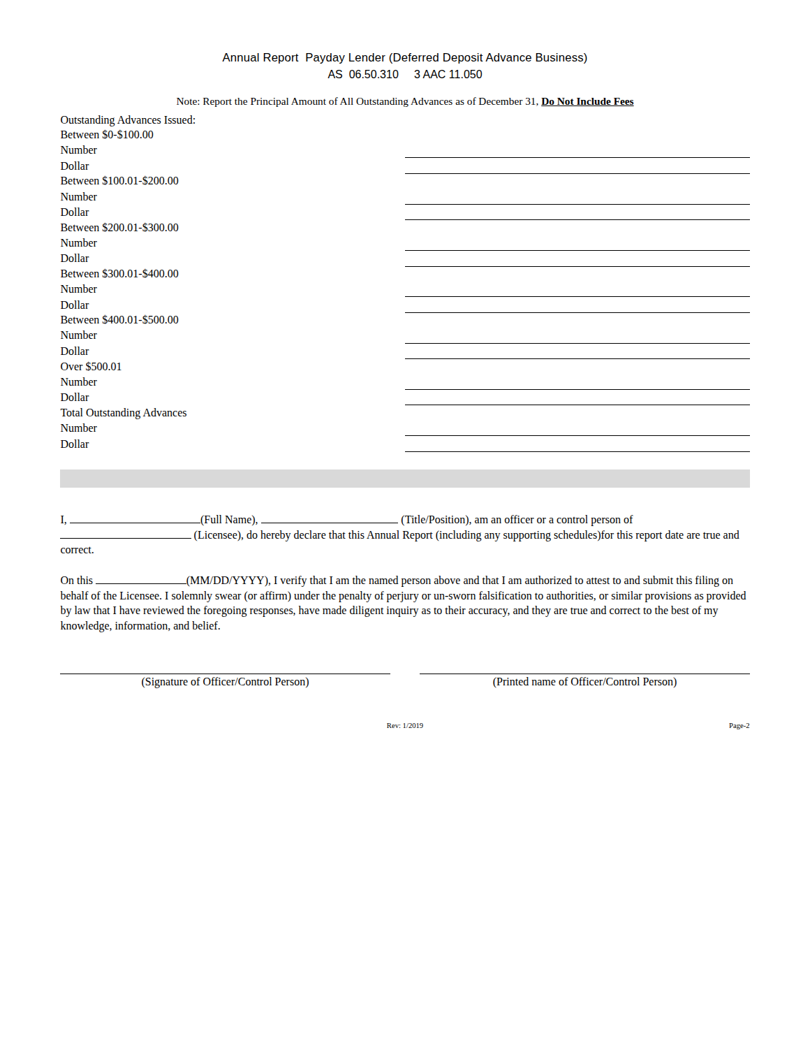Annual Report Payday Lender (Deferred Deposit Advance Business)
AS 06.50.310 3 AAC 11.050
Note: Report the Principal Amount of All Outstanding Advances as of December 31, Do Not Include Fees
| Outstanding Advances Issued: | |
| Between $0-$100.00 | |
| Number | |
| Dollar | |
| Between $100.01-$200.00 | |
| Number | |
| Dollar | |
| Between $200.01-$300.00 | |
| Number | |
| Dollar | |
| Between $300.01-$400.00 | |
| Number | |
| Dollar | |
| Between $400.01-$500.00 | |
| Number | |
| Dollar | |
| Over $500.01 | |
| Number | |
| Dollar | |
| Total Outstanding Advances | |
| Number | |
| Dollar | |
I, (Full Name), (Title/Position), am an officer or a control person of (Licensee), do hereby declare that this Annual Report (including any supporting schedules)for this report date are true and correct.
On this (MM/DD/YYYY), I verify that I am the named person above and that I am authorized to attest to and submit this filing on behalf of the Licensee. I solemnly swear (or affirm) under the penalty of perjury or un-sworn falsification to authorities, or similar provisions as provided by law that I have reviewed the foregoing responses, have made diligent inquiry as to their accuracy, and they are true and correct to the best of my knowledge, information, and belief.
| (Signature of Officer/Control Person) | | (Printed name of Officer/Control Person) |
Rev: 1/2019
Page-2